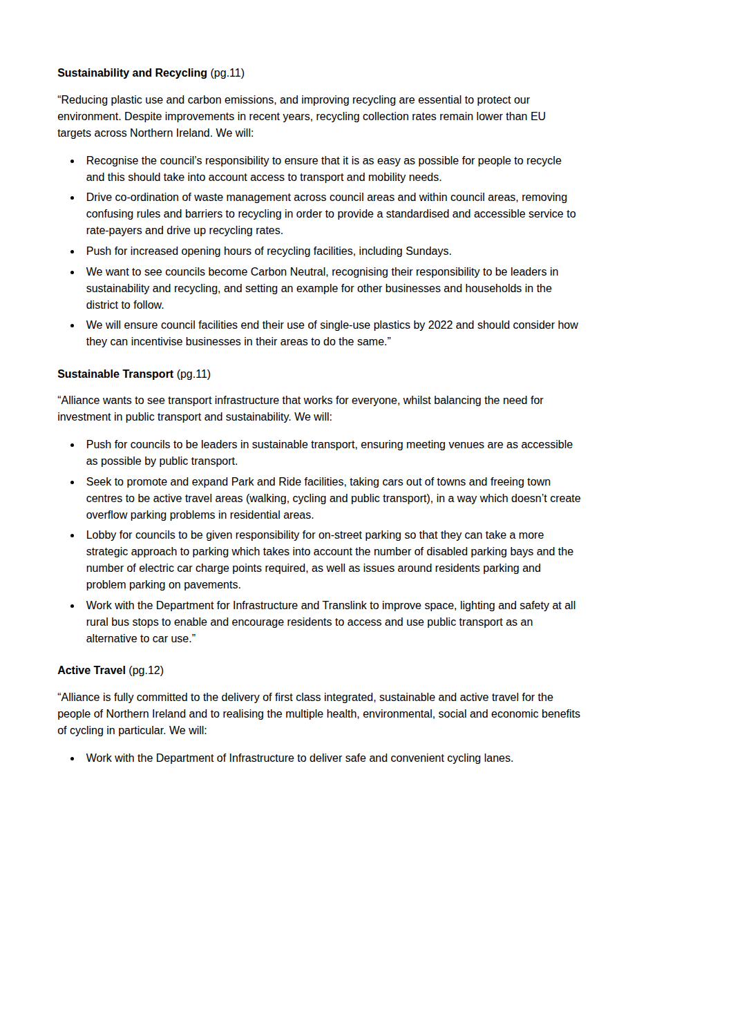Sustainability and Recycling (pg.11)
“Reducing plastic use and carbon emissions, and improving recycling are essential to protect our environment. Despite improvements in recent years, recycling collection rates remain lower than EU targets across Northern Ireland. We will:
Recognise the council’s responsibility to ensure that it is as easy as possible for people to recycle and this should take into account access to transport and mobility needs.
Drive co-ordination of waste management across council areas and within council areas, removing confusing rules and barriers to recycling in order to provide a standardised and accessible service to rate-payers and drive up recycling rates.
Push for increased opening hours of recycling facilities, including Sundays.
We want to see councils become Carbon Neutral, recognising their responsibility to be leaders in sustainability and recycling, and setting an example for other businesses and households in the district to follow.
We will ensure council facilities end their use of single-use plastics by 2022 and should consider how they can incentivise businesses in their areas to do the same.”
Sustainable Transport (pg.11)
“Alliance wants to see transport infrastructure that works for everyone, whilst balancing the need for investment in public transport and sustainability. We will:
Push for councils to be leaders in sustainable transport, ensuring meeting venues are as accessible as possible by public transport.
Seek to promote and expand Park and Ride facilities, taking cars out of towns and freeing town centres to be active travel areas (walking, cycling and public transport), in a way which doesn’t create overflow parking problems in residential areas.
Lobby for councils to be given responsibility for on-street parking so that they can take a more strategic approach to parking which takes into account the number of disabled parking bays and the number of electric car charge points required, as well as issues around residents parking and problem parking on pavements.
Work with the Department for Infrastructure and Translink to improve space, lighting and safety at all rural bus stops to enable and encourage residents to access and use public transport as an alternative to car use.”
Active Travel (pg.12)
“Alliance is fully committed to the delivery of first class integrated, sustainable and active travel for the people of Northern Ireland and to realising the multiple health, environmental, social and economic benefits of cycling in particular. We will:
Work with the Department of Infrastructure to deliver safe and convenient cycling lanes.